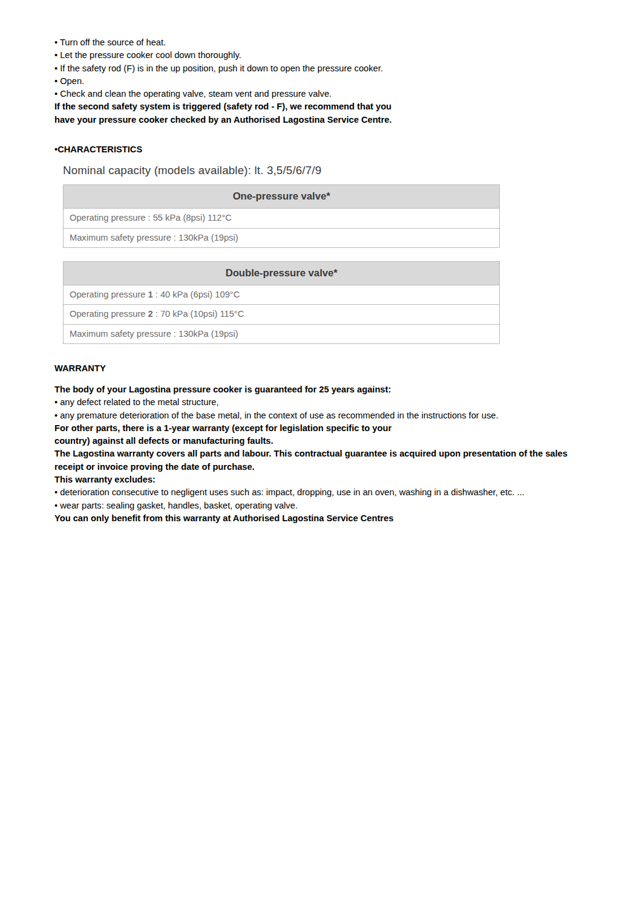• Turn off the source of heat.
• Let the pressure cooker cool down thoroughly.
• If the safety rod (F) is in the up position, push it down to open the pressure cooker.
• Open.
• Check and clean the operating valve, steam vent and pressure valve.
If the second safety system is triggered (safety rod - F), we recommend that you
have your pressure cooker checked by an Authorised Lagostina Service Centre.
•CHARACTERISTICS
Nominal capacity (models available): lt. 3,5/5/6/7/9
| One-pressure valve* |
| --- |
| Operating pressure : 55 kPa (8psi) 112°C |
| Maximum safety pressure : 130kPa (19psi) |
| Double-pressure valve* |
| --- |
| Operating pressure 1 : 40 kPa (6psi) 109°C |
| Operating pressure 2 : 70 kPa (10psi) 115°C |
| Maximum safety pressure : 130kPa (19psi) |
WARRANTY
The body of your Lagostina pressure cooker is guaranteed for 25 years against:
• any defect related to the metal structure,
• any premature deterioration of the base metal, in the context of use as recommended in the instructions for use.
For other parts, there is a 1-year warranty (except for legislation specific to your
country) against all defects or manufacturing faults.
The Lagostina warranty covers all parts and labour. This contractual guarantee is acquired upon presentation of the sales receipt or invoice proving the date of purchase.
This warranty excludes:
• deterioration consecutive to negligent uses such as: impact, dropping, use in an oven, washing in a dishwasher, etc. ...
• wear parts: sealing gasket, handles, basket, operating valve.
You can only benefit from this warranty at Authorised Lagostina Service Centres